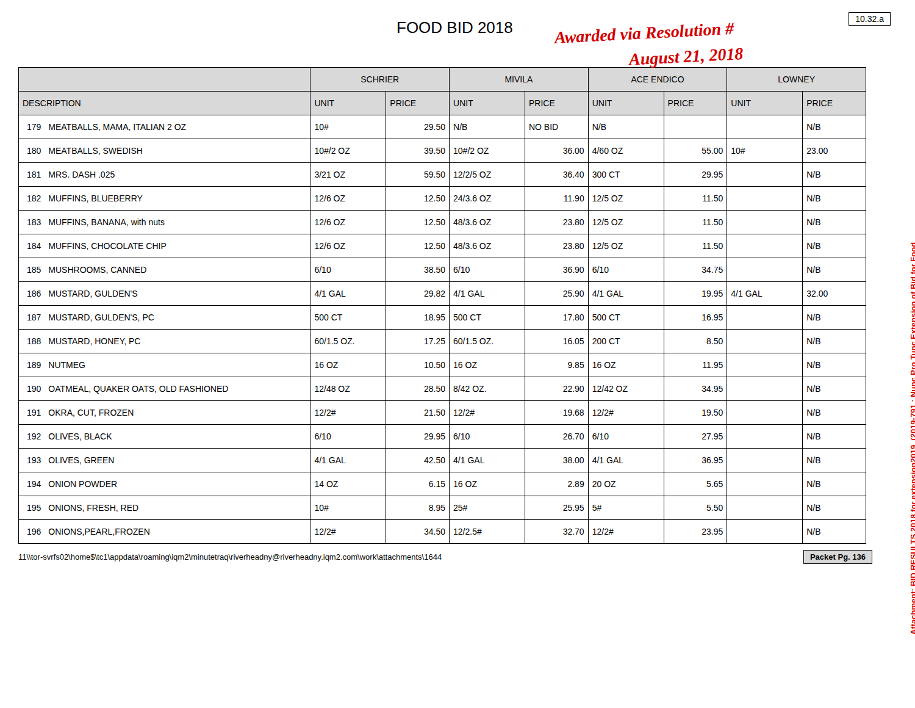FOOD BID 2018
Awarded via Resolution # August 21, 2018
10.32.a
Attachment: BID.RESULTS.2018.for.extension2019 (2019-791 : Nunc Pro Tunc Extension of Bid for Food
| | SCHRIER | MIVILA | ACE ENDICO | LOWNEY |
| --- | --- | --- | --- | --- |
| DESCRIPTION | UNIT | PRICE | UNIT | PRICE | UNIT | PRICE | UNIT | PRICE |
| 179 | MEATBALLS, MAMA, ITALIAN 2 OZ | 10# | 29.50 | N/B | NO BID | N/B | | | N/B |
| 180 | MEATBALLS, SWEDISH | 10#/2 OZ | 39.50 | 10#/2 OZ | 36.00 | 4/60 OZ | 55.00 | 10# | 23.00 |
| 181 | MRS. DASH .025 | 3/21 OZ | 59.50 | 12/2/5 OZ | 36.40 | 300 CT | 29.95 | | N/B |
| 182 | MUFFINS, BLUEBERRY | 12/6 OZ | 12.50 | 24/3.6 OZ | 11.90 | 12/5 OZ | 11.50 | | N/B |
| 183 | MUFFINS, BANANA, with nuts | 12/6 OZ | 12.50 | 48/3.6 OZ | 23.80 | 12/5 OZ | 11.50 | | N/B |
| 184 | MUFFINS, CHOCOLATE CHIP | 12/6 OZ | 12.50 | 48/3.6 OZ | 23.80 | 12/5 OZ | 11.50 | | N/B |
| 185 | MUSHROOMS, CANNED | 6/10 | 38.50 | 6/10 | 36.90 | 6/10 | 34.75 | | N/B |
| 186 | MUSTARD, GULDEN'S | 4/1 GAL | 29.82 | 4/1 GAL | 25.90 | 4/1 GAL | 19.95 | 4/1 GAL | 32.00 |
| 187 | MUSTARD, GULDEN'S, PC | 500 CT | 18.95 | 500 CT | 17.80 | 500 CT | 16.95 | | N/B |
| 188 | MUSTARD, HONEY, PC | 60/1.5 OZ. | 17.25 | 60/1.5 OZ. | 16.05 | 200 CT | 8.50 | | N/B |
| 189 | NUTMEG | 16 OZ | 10.50 | 16 OZ | 9.85 | 16 OZ | 11.95 | | N/B |
| 190 | OATMEAL, QUAKER OATS, OLD FASHIONED | 12/48 OZ | 28.50 | 8/42 OZ. | 22.90 | 12/42 OZ | 34.95 | | N/B |
| 191 | OKRA, CUT, FROZEN | 12/2# | 21.50 | 12/2# | 19.68 | 12/2# | 19.50 | | N/B |
| 192 | OLIVES, BLACK | 6/10 | 29.95 | 6/10 | 26.70 | 6/10 | 27.95 | | N/B |
| 193 | OLIVES, GREEN | 4/1 GAL | 42.50 | 4/1 GAL | 38.00 | 4/1 GAL | 36.95 | | N/B |
| 194 | ONION POWDER | 14 OZ | 6.15 | 16 OZ | 2.89 | 20 OZ | 5.65 | | N/B |
| 195 | ONIONS, FRESH, RED | 10# | 8.95 | 25# | 25.95 | 5# | 5.50 | | N/B |
| 196 | ONIONS,PEARL,FROZEN | 12/2# | 34.50 | 12/2.5# | 32.70 | 12/2# | 23.95 | | N/B |
11\\tor-svrfs02\home$\tc1\appdata\roaming\iqm2\minutetraq\riverheadny@riverheadny.iqm2.com\work\attachments\1644 Packet Pg. 136